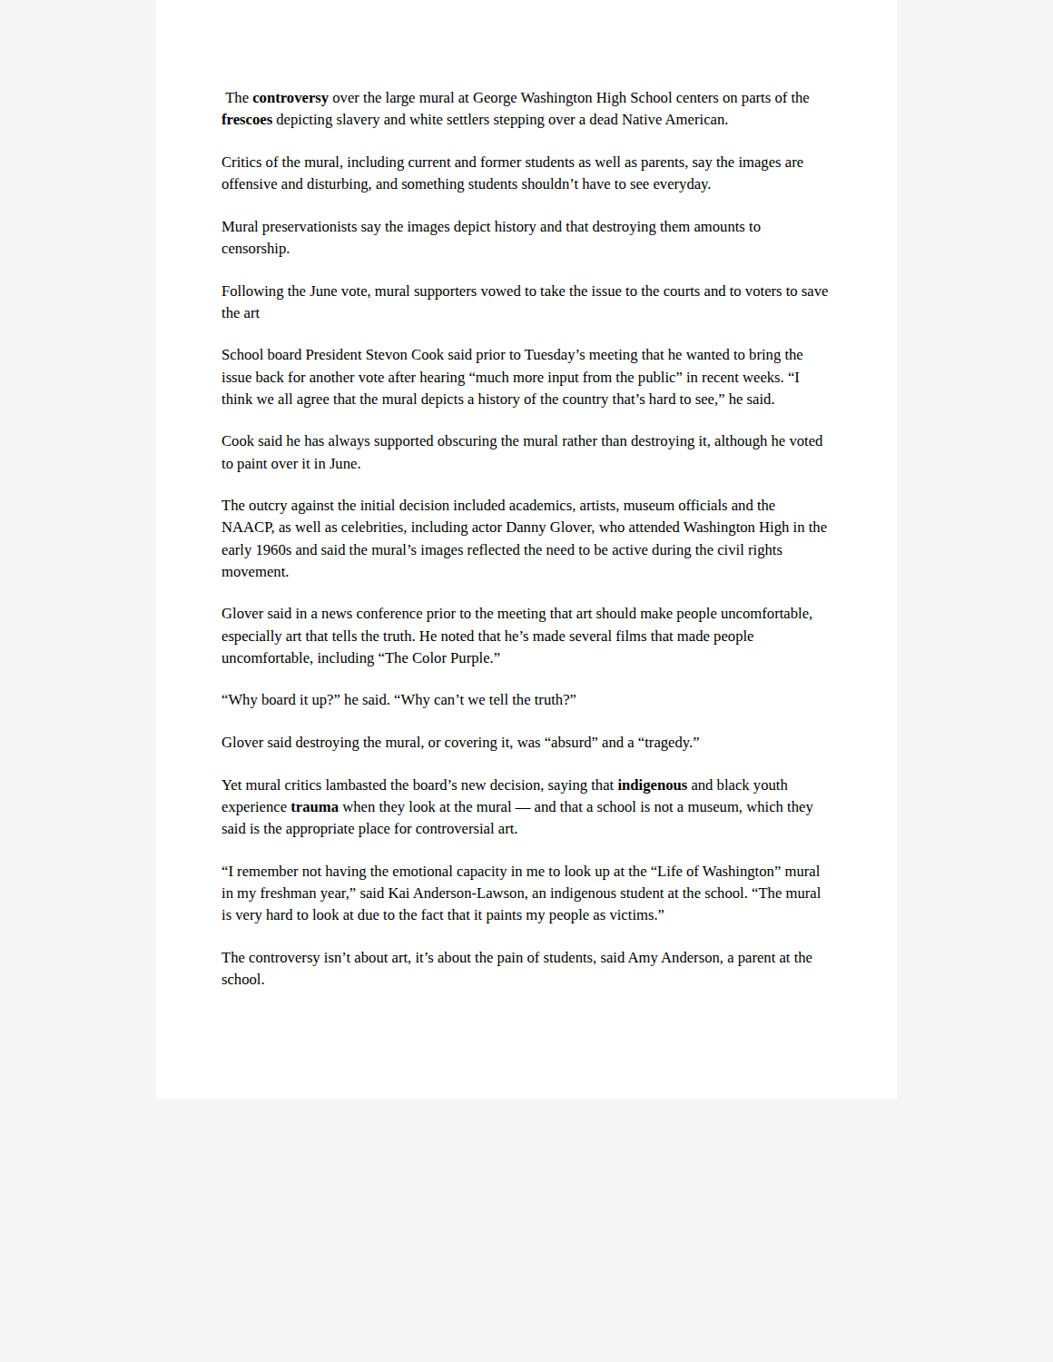The controversy over the large mural at George Washington High School centers on parts of the frescoes depicting slavery and white settlers stepping over a dead Native American.
Critics of the mural, including current and former students as well as parents, say the images are offensive and disturbing, and something students shouldn’t have to see everyday.
Mural preservationists say the images depict history and that destroying them amounts to censorship.
Following the June vote, mural supporters vowed to take the issue to the courts and to voters to save the art
School board President Stevon Cook said prior to Tuesday’s meeting that he wanted to bring the issue back for another vote after hearing “much more input from the public” in recent weeks. “I think we all agree that the mural depicts a history of the country that’s hard to see,” he said.
Cook said he has always supported obscuring the mural rather than destroying it, although he voted to paint over it in June.
The outcry against the initial decision included academics, artists, museum officials and the NAACP, as well as celebrities, including actor Danny Glover, who attended Washington High in the early 1960s and said the mural’s images reflected the need to be active during the civil rights movement.
Glover said in a news conference prior to the meeting that art should make people uncomfortable, especially art that tells the truth. He noted that he’s made several films that made people uncomfortable, including “The Color Purple.”
“Why board it up?” he said. “Why can’t we tell the truth?”
Glover said destroying the mural, or covering it, was “absurd” and a “tragedy.”
Yet mural critics lambasted the board’s new decision, saying that indigenous and black youth experience trauma when they look at the mural — and that a school is not a museum, which they said is the appropriate place for controversial art.
“I remember not having the emotional capacity in me to look up at the “Life of Washington” mural in my freshman year,” said Kai Anderson-Lawson, an indigenous student at the school. “The mural is very hard to look at due to the fact that it paints my people as victims.”
The controversy isn’t about art, it’s about the pain of students, said Amy Anderson, a parent at the school.